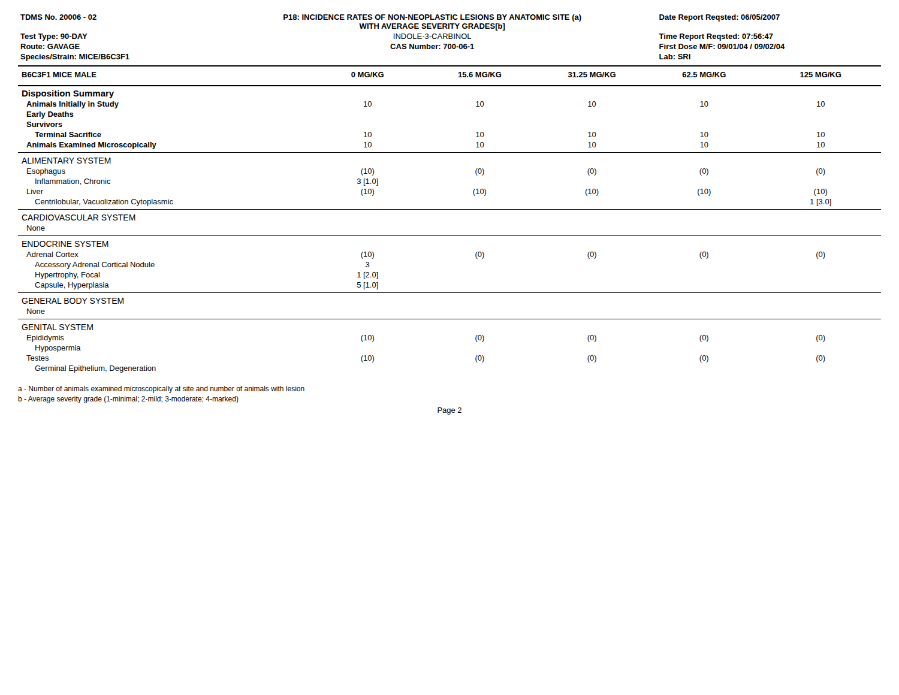| TDMS No. 20006 - 02 | P18: INCIDENCE RATES OF NON-NEOPLASTIC LESIONS BY ANATOMIC SITE (a) WITH AVERAGE SEVERITY GRADES[b] | Date Report Reqsted: 06/05/2007 |
| Test Type: 90-DAY | INDOLE-3-CARBINOL | Time Report Reqsted: 07:56:47 |
| Route: GAVAGE | CAS Number: 700-06-1 | First Dose M/F: 09/01/04 / 09/02/04 |
| Species/Strain: MICE/B6C3F1 | | Lab: SRI |
| B6C3F1 MICE MALE | 0 MG/KG | 15.6 MG/KG | 31.25 MG/KG | 62.5 MG/KG | 125 MG/KG |
| --- | --- | --- | --- | --- | --- |
| Disposition Summary |
| Animals Initially in Study | 10 | 10 | 10 | 10 | 10 |
| Early Deaths | | | | | |
| Survivors | | | | | |
| Terminal Sacrifice | 10 | 10 | 10 | 10 | 10 |
| Animals Examined Microscopically | 10 | 10 | 10 | 10 | 10 |
| ALIMENTARY SYSTEM |
| Esophagus | (10) | (0) | (0) | (0) | (0) |
| Inflammation, Chronic | 3 [1.0] | | | | |
| Liver | (10) | (10) | (10) | (10) | (10) |
| Centrilobular, Vacuolization Cytoplasmic | | | | | 1 [3.0] |
| CARDIOVASCULAR SYSTEM |
| None | | | | | |
| ENDOCRINE SYSTEM |
| Adrenal Cortex | (10) | (0) | (0) | (0) | (0) |
| Accessory Adrenal Cortical Nodule | 3 | | | | |
| Hypertrophy, Focal | 1 [2.0] | | | | |
| Capsule, Hyperplasia | 5 [1.0] | | | | |
| GENERAL BODY SYSTEM |
| None | | | | | |
| GENITAL SYSTEM |
| Epididymis | (10) | (0) | (0) | (0) | (0) |
| Hypospermia | | | | | |
| Testes | (10) | (0) | (0) | (0) | (0) |
| Germinal Epithelium, Degeneration | | | | | |
a - Number of animals examined microscopically at site and number of animals with lesion
b - Average severity grade (1-minimal; 2-mild; 3-moderate; 4-marked)
Page 2